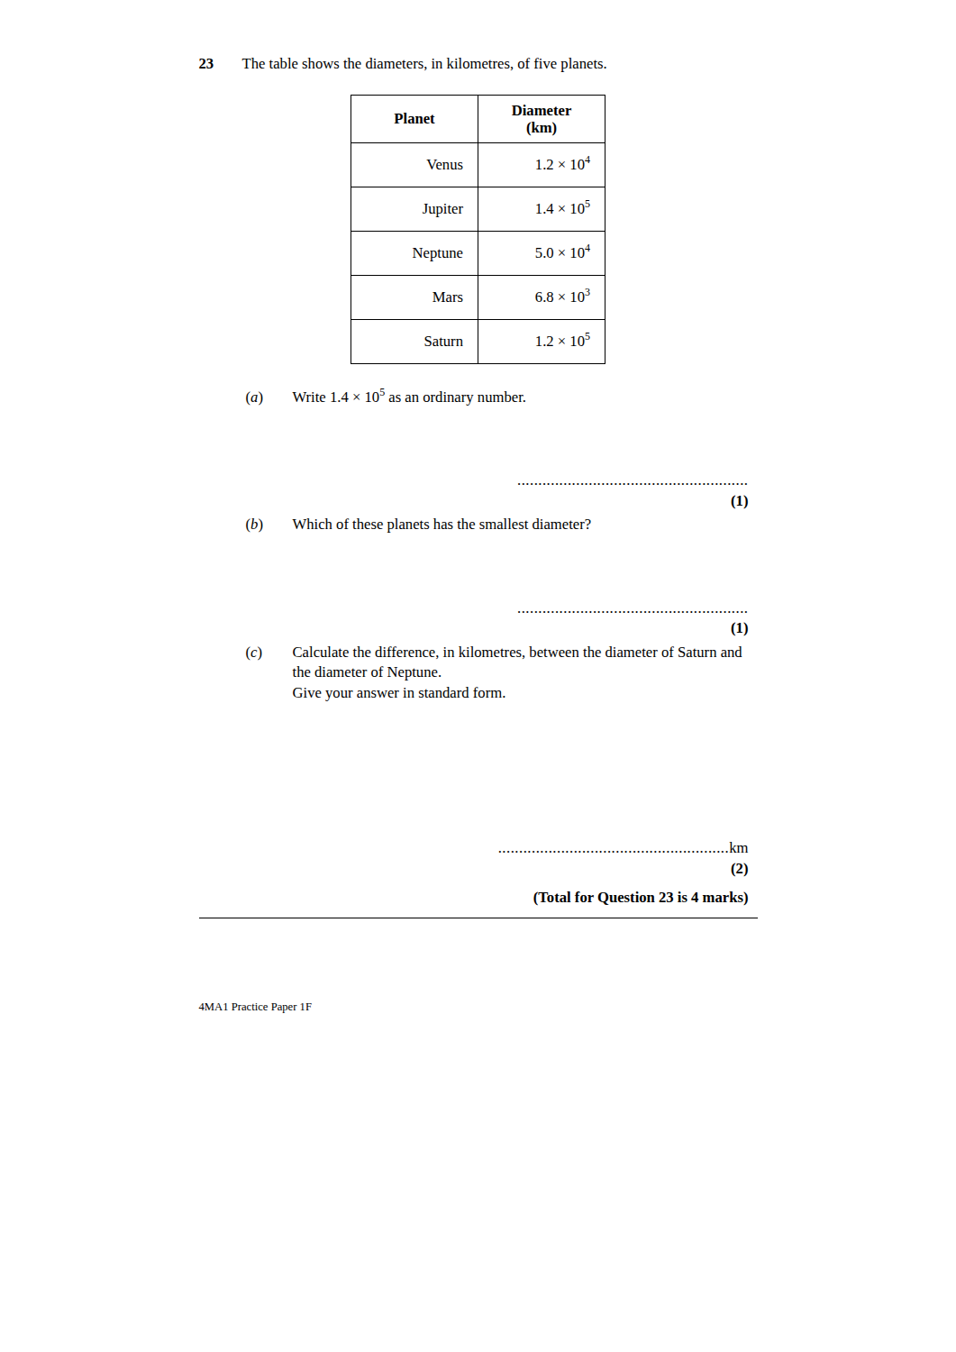23
The table shows the diameters, in kilometres, of five planets.
| Planet | Diameter (km) |
| --- | --- |
| Venus | 1.2 × 10 4 |
| Jupiter | 1.4 × 10 5 |
| Neptune | 5.0 × 10 4 |
| Mars | 6.8 × 10 3 |
| Saturn | 1.2 × 10 5 |
(a)
Write 1.4 × 105 as an ordinary number.
.......................................................
(1)
(b)
Which of these planets has the smallest diameter?
.......................................................
(1)
(c)
Calculate the difference, in kilometres, between the diameter of Saturn and the diameter of Neptune.
Give your answer in standard form.
....................................................... km
(2)
(Total for Question 23 is 4 marks)
4MA1 Practice Paper 1F